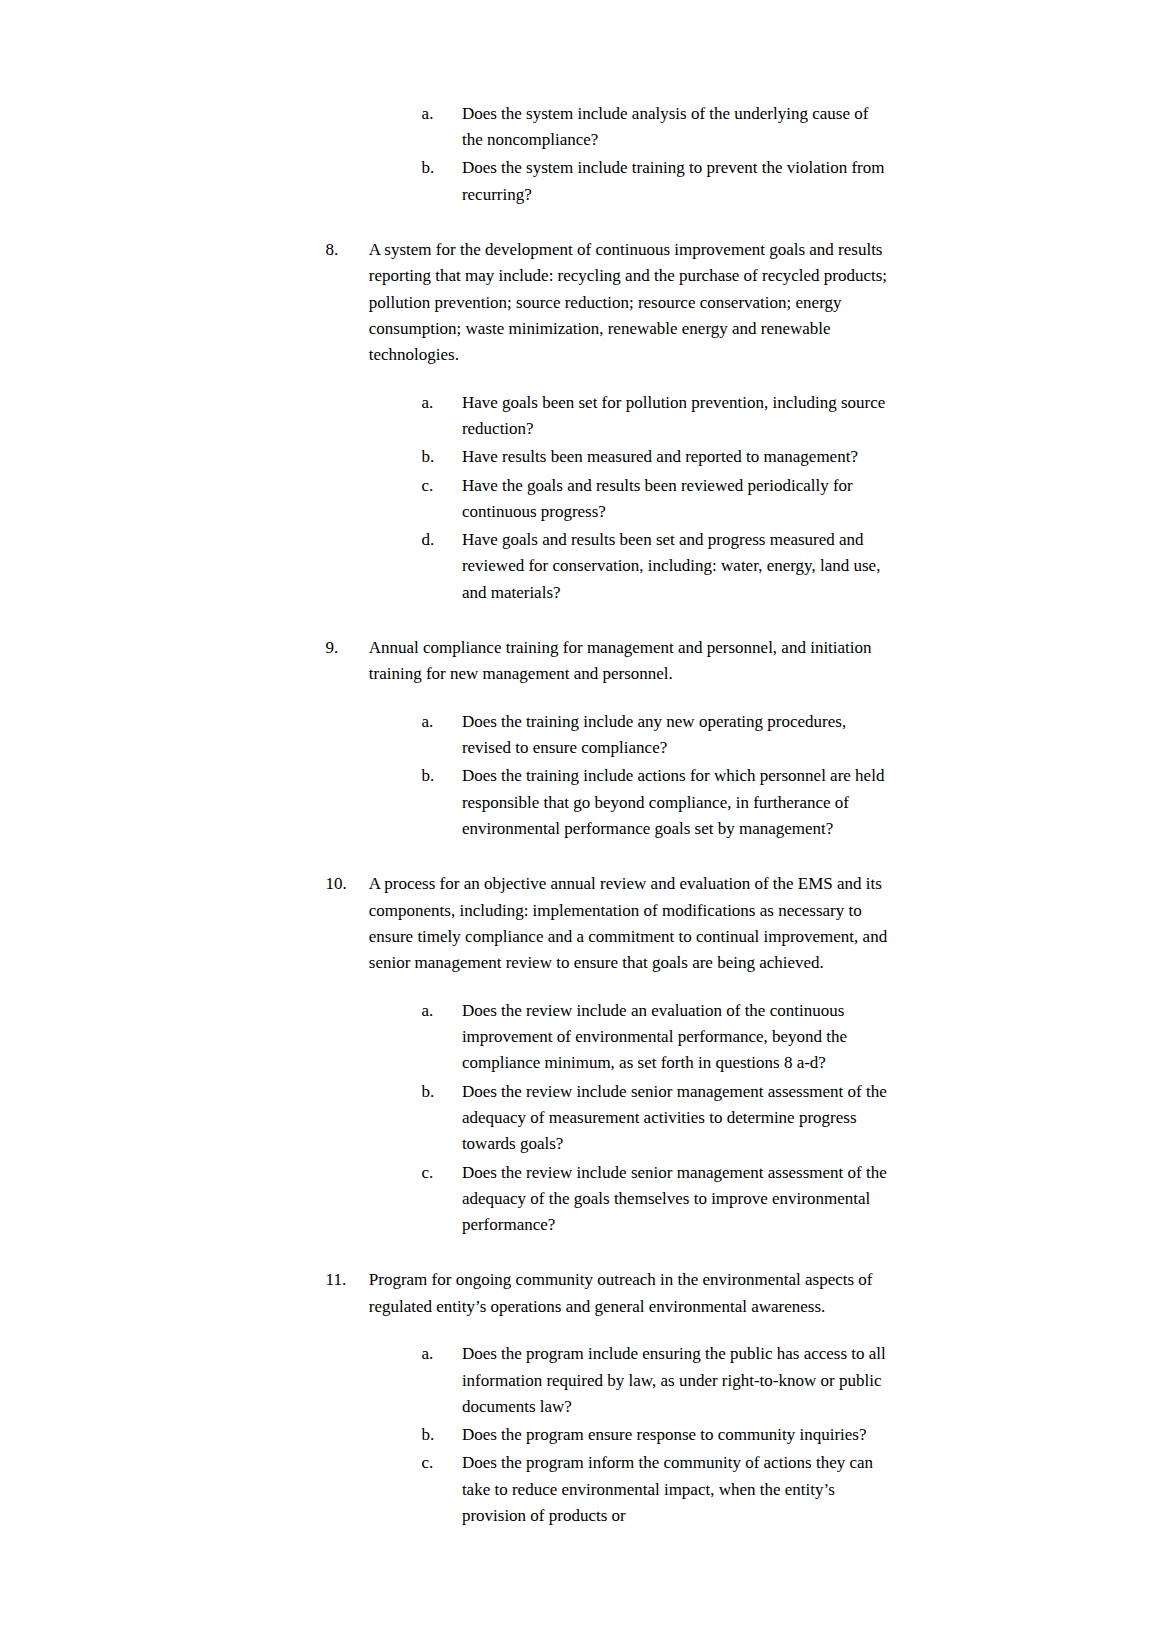a. Does the system include analysis of the underlying cause of the noncompliance?
b. Does the system include training to prevent the violation from recurring?
8. A system for the development of continuous improvement goals and results reporting that may include: recycling and the purchase of recycled products; pollution prevention; source reduction; resource conservation; energy consumption; waste minimization, renewable energy and renewable technologies.
a. Have goals been set for pollution prevention, including source reduction?
b. Have results been measured and reported to management?
c. Have the goals and results been reviewed periodically for continuous progress?
d. Have goals and results been set and progress measured and reviewed for conservation, including: water, energy, land use, and materials?
9. Annual compliance training for management and personnel, and initiation training for new management and personnel.
a. Does the training include any new operating procedures, revised to ensure compliance?
b. Does the training include actions for which personnel are held responsible that go beyond compliance, in furtherance of environmental performance goals set by management?
10. A process for an objective annual review and evaluation of the EMS and its components, including: implementation of modifications as necessary to ensure timely compliance and a commitment to continual improvement, and senior management review to ensure that goals are being achieved.
a. Does the review include an evaluation of the continuous improvement of environmental performance, beyond the compliance minimum, as set forth in questions 8 a-d?
b. Does the review include senior management assessment of the adequacy of measurement activities to determine progress towards goals?
c. Does the review include senior management assessment of the adequacy of the goals themselves to improve environmental performance?
11. Program for ongoing community outreach in the environmental aspects of regulated entity’s operations and general environmental awareness.
a. Does the program include ensuring the public has access to all information required by law, as under right-to-know or public documents law?
b. Does the program ensure response to community inquiries?
c. Does the program inform the community of actions they can take to reduce environmental impact, when the entity’s provision of products or